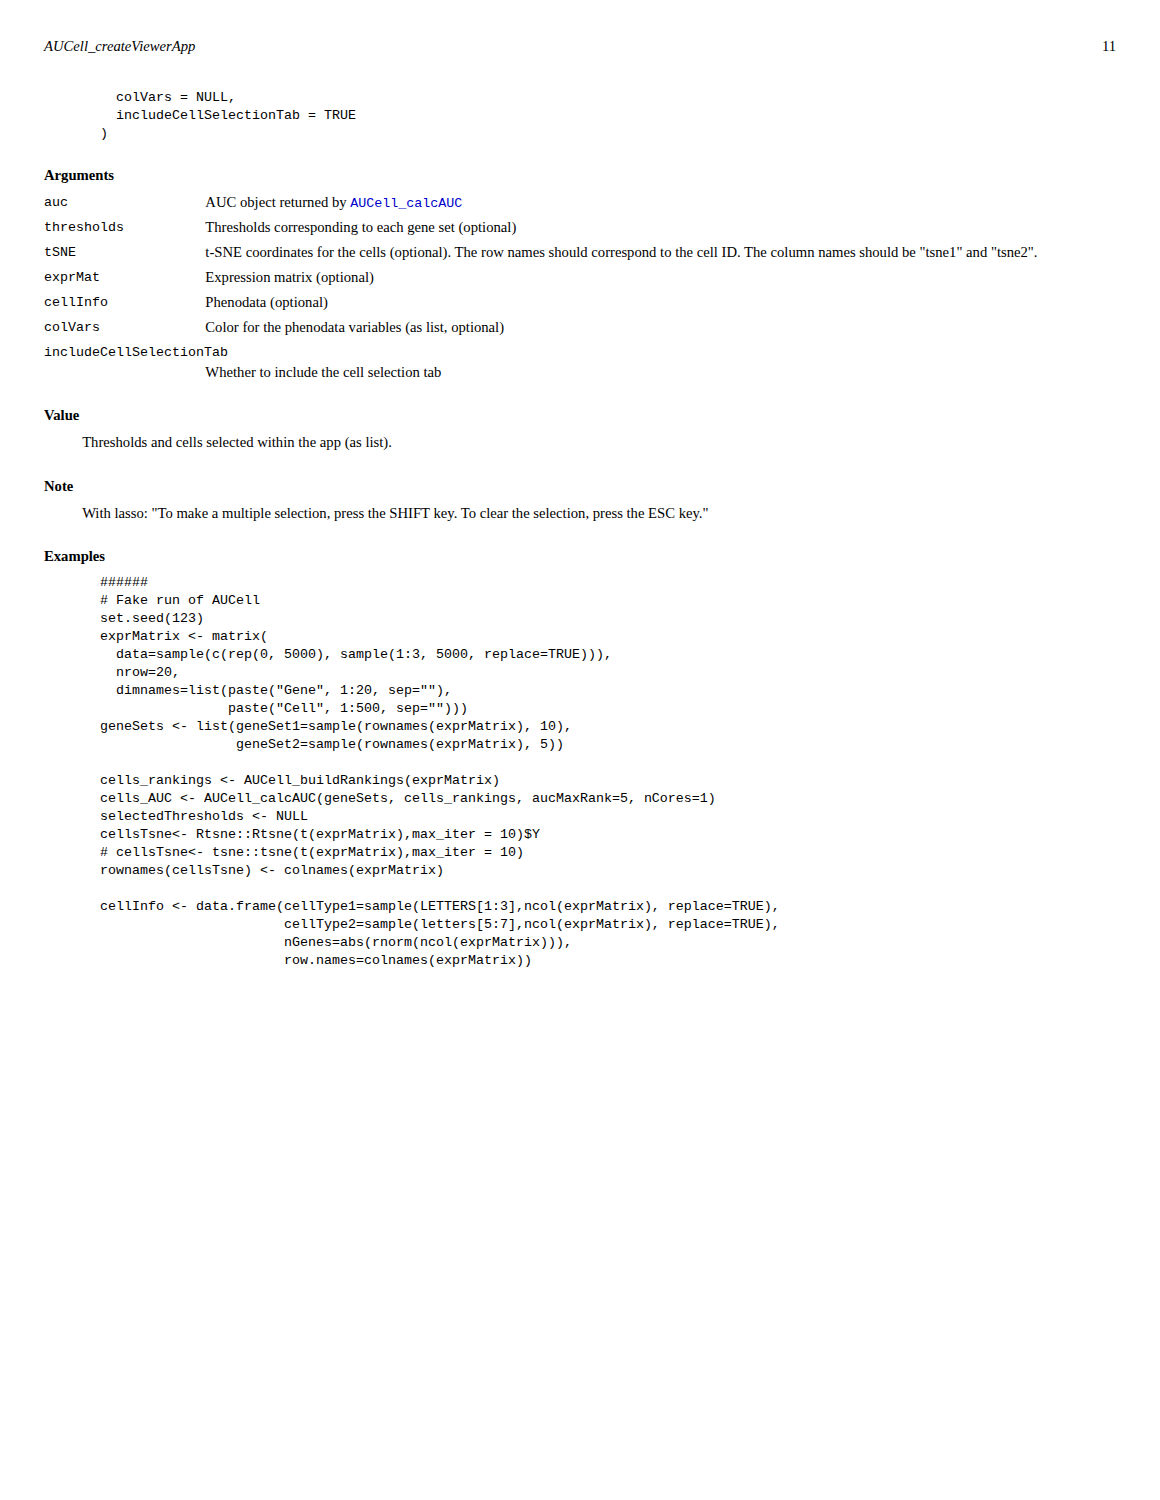AUCell_createViewerApp 11
  colVars = NULL,
  includeCellSelectionTab = TRUE
)
Arguments
auc
AUC object returned by AUCell_calcAUC
thresholds
Thresholds corresponding to each gene set (optional)
tSNE
t-SNE coordinates for the cells (optional). The row names should correspond to the cell ID. The column names should be "tsne1" and "tsne2".
exprMat
Expression matrix (optional)
cellInfo
Phenodata (optional)
colVars
Color for the phenodata variables (as list, optional)
includeCellSelectionTab
Whether to include the cell selection tab
Value
Thresholds and cells selected within the app (as list).
Note
With lasso: "To make a multiple selection, press the SHIFT key. To clear the selection, press the ESC key."
Examples
######
# Fake run of AUCell
set.seed(123)
exprMatrix <- matrix(
  data=sample(c(rep(0, 5000), sample(1:3, 5000, replace=TRUE))),
  nrow=20,
  dimnames=list(paste("Gene", 1:20, sep=""),
                paste("Cell", 1:500, sep="")))
geneSets <- list(geneSet1=sample(rownames(exprMatrix), 10),
                 geneSet2=sample(rownames(exprMatrix), 5))

cells_rankings <- AUCell_buildRankings(exprMatrix)
cells_AUC <- AUCell_calcAUC(geneSets, cells_rankings, aucMaxRank=5, nCores=1)
selectedThresholds <- NULL
cellsTsne<- Rtsne::Rtsne(t(exprMatrix),max_iter = 10)$Y
# cellsTsne<- tsne::tsne(t(exprMatrix),max_iter = 10)
rownames(cellsTsne) <- colnames(exprMatrix)

cellInfo <- data.frame(cellType1=sample(LETTERS[1:3],ncol(exprMatrix), replace=TRUE),
                       cellType2=sample(letters[5:7],ncol(exprMatrix), replace=TRUE),
                       nGenes=abs(rnorm(ncol(exprMatrix))),
                       row.names=colnames(exprMatrix))